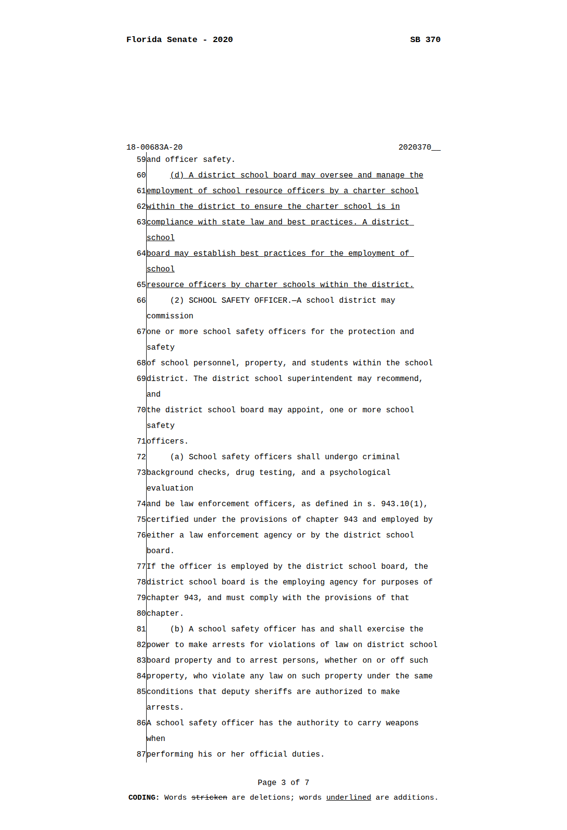Florida Senate - 2020
SB 370
18-00683A-20
2020370__
| 59 | and officer safety. |
| 60 | (d) A district school board may oversee and manage the |
| 61 | employment of school resource officers by a charter school |
| 62 | within the district to ensure the charter school is in |
| 63 | compliance with state law and best practices. A district school |
| 64 | board may establish best practices for the employment of school |
| 65 | resource officers by charter schools within the district. |
| 66 | (2) SCHOOL SAFETY OFFICER.—A school district may commission |
| 67 | one or more school safety officers for the protection and safety |
| 68 | of school personnel, property, and students within the school |
| 69 | district. The district school superintendent may recommend, and |
| 70 | the district school board may appoint, one or more school safety |
| 71 | officers. |
| 72 | (a) School safety officers shall undergo criminal |
| 73 | background checks, drug testing, and a psychological evaluation |
| 74 | and be law enforcement officers, as defined in s. 943.10(1), |
| 75 | certified under the provisions of chapter 943 and employed by |
| 76 | either a law enforcement agency or by the district school board. |
| 77 | If the officer is employed by the district school board, the |
| 78 | district school board is the employing agency for purposes of |
| 79 | chapter 943, and must comply with the provisions of that |
| 80 | chapter. |
| 81 | (b) A school safety officer has and shall exercise the |
| 82 | power to make arrests for violations of law on district school |
| 83 | board property and to arrest persons, whether on or off such |
| 84 | property, who violate any law on such property under the same |
| 85 | conditions that deputy sheriffs are authorized to make arrests. |
| 86 | A school safety officer has the authority to carry weapons when |
| 87 | performing his or her official duties. |
Page 3 of 7
CODING: Words stricken are deletions; words underlined are additions.